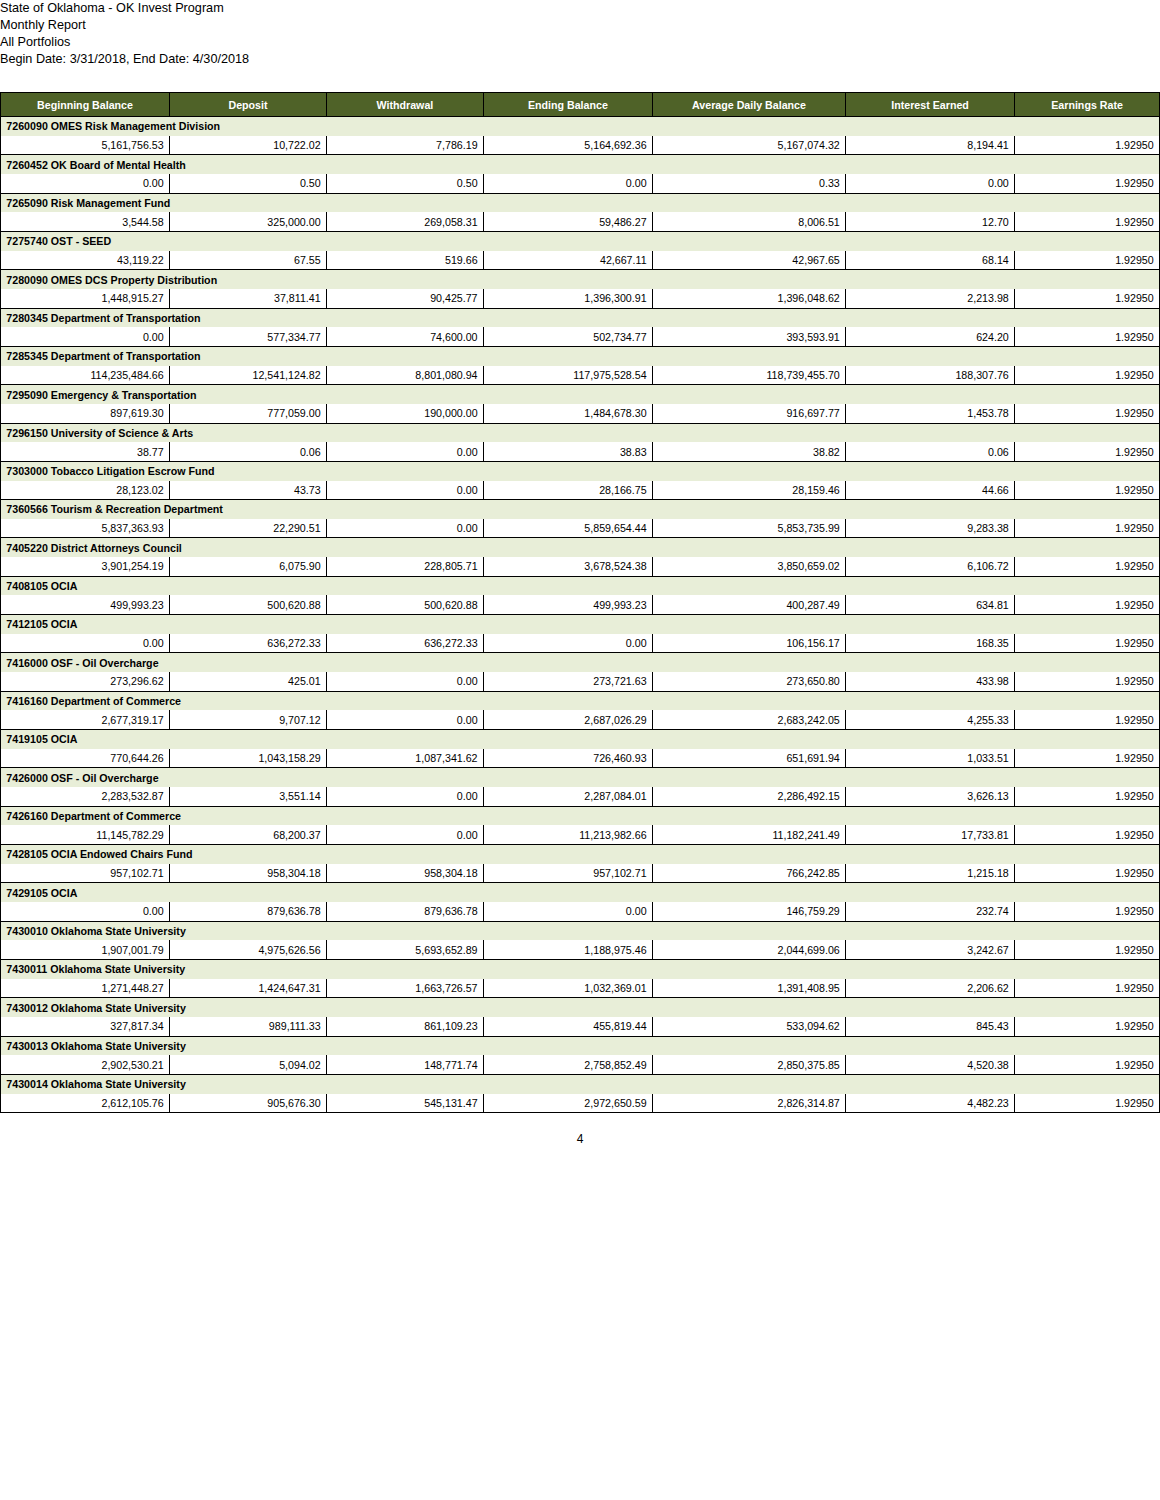State of Oklahoma - OK Invest Program
Monthly Report
All Portfolios
Begin Date: 3/31/2018, End Date: 4/30/2018
| Beginning Balance | Deposit | Withdrawal | Ending Balance | Average Daily Balance | Interest Earned | Earnings Rate |
| --- | --- | --- | --- | --- | --- | --- |
| 7260090 OMES Risk Management Division |
| 5,161,756.53 | 10,722.02 | 7,786.19 | 5,164,692.36 | 5,167,074.32 | 8,194.41 | 1.92950 |
| 7260452 OK Board of Mental Health |
| 0.00 | 0.50 | 0.50 | 0.00 | 0.33 | 0.00 | 1.92950 |
| 7265090 Risk Management Fund |
| 3,544.58 | 325,000.00 | 269,058.31 | 59,486.27 | 8,006.51 | 12.70 | 1.92950 |
| 7275740 OST - SEED |
| 43,119.22 | 67.55 | 519.66 | 42,667.11 | 42,967.65 | 68.14 | 1.92950 |
| 7280090 OMES DCS Property Distribution |
| 1,448,915.27 | 37,811.41 | 90,425.77 | 1,396,300.91 | 1,396,048.62 | 2,213.98 | 1.92950 |
| 7280345 Department of Transportation |
| 0.00 | 577,334.77 | 74,600.00 | 502,734.77 | 393,593.91 | 624.20 | 1.92950 |
| 7285345 Department of Transportation |
| 114,235,484.66 | 12,541,124.82 | 8,801,080.94 | 117,975,528.54 | 118,739,455.70 | 188,307.76 | 1.92950 |
| 7295090 Emergency & Transportation |
| 897,619.30 | 777,059.00 | 190,000.00 | 1,484,678.30 | 916,697.77 | 1,453.78 | 1.92950 |
| 7296150 University of Science & Arts |
| 38.77 | 0.06 | 0.00 | 38.83 | 38.82 | 0.06 | 1.92950 |
| 7303000 Tobacco Litigation Escrow Fund |
| 28,123.02 | 43.73 | 0.00 | 28,166.75 | 28,159.46 | 44.66 | 1.92950 |
| 7360566 Tourism & Recreation Department |
| 5,837,363.93 | 22,290.51 | 0.00 | 5,859,654.44 | 5,853,735.99 | 9,283.38 | 1.92950 |
| 7405220 District Attorneys Council |
| 3,901,254.19 | 6,075.90 | 228,805.71 | 3,678,524.38 | 3,850,659.02 | 6,106.72 | 1.92950 |
| 7408105 OCIA |
| 499,993.23 | 500,620.88 | 500,620.88 | 499,993.23 | 400,287.49 | 634.81 | 1.92950 |
| 7412105 OCIA |
| 0.00 | 636,272.33 | 636,272.33 | 0.00 | 106,156.17 | 168.35 | 1.92950 |
| 7416000 OSF - Oil Overcharge |
| 273,296.62 | 425.01 | 0.00 | 273,721.63 | 273,650.80 | 433.98 | 1.92950 |
| 7416160 Department of Commerce |
| 2,677,319.17 | 9,707.12 | 0.00 | 2,687,026.29 | 2,683,242.05 | 4,255.33 | 1.92950 |
| 7419105 OCIA |
| 770,644.26 | 1,043,158.29 | 1,087,341.62 | 726,460.93 | 651,691.94 | 1,033.51 | 1.92950 |
| 7426000 OSF - Oil Overcharge |
| 2,283,532.87 | 3,551.14 | 0.00 | 2,287,084.01 | 2,286,492.15 | 3,626.13 | 1.92950 |
| 7426160 Department of Commerce |
| 11,145,782.29 | 68,200.37 | 0.00 | 11,213,982.66 | 11,182,241.49 | 17,733.81 | 1.92950 |
| 7428105 OCIA Endowed Chairs Fund |
| 957,102.71 | 958,304.18 | 958,304.18 | 957,102.71 | 766,242.85 | 1,215.18 | 1.92950 |
| 7429105 OCIA |
| 0.00 | 879,636.78 | 879,636.78 | 0.00 | 146,759.29 | 232.74 | 1.92950 |
| 7430010 Oklahoma State University |
| 1,907,001.79 | 4,975,626.56 | 5,693,652.89 | 1,188,975.46 | 2,044,699.06 | 3,242.67 | 1.92950 |
| 7430011 Oklahoma State University |
| 1,271,448.27 | 1,424,647.31 | 1,663,726.57 | 1,032,369.01 | 1,391,408.95 | 2,206.62 | 1.92950 |
| 7430012 Oklahoma State University |
| 327,817.34 | 989,111.33 | 861,109.23 | 455,819.44 | 533,094.62 | 845.43 | 1.92950 |
| 7430013 Oklahoma State University |
| 2,902,530.21 | 5,094.02 | 148,771.74 | 2,758,852.49 | 2,850,375.85 | 4,520.38 | 1.92950 |
| 7430014 Oklahoma State University |
| 2,612,105.76 | 905,676.30 | 545,131.47 | 2,972,650.59 | 2,826,314.87 | 4,482.23 | 1.92950 |
4